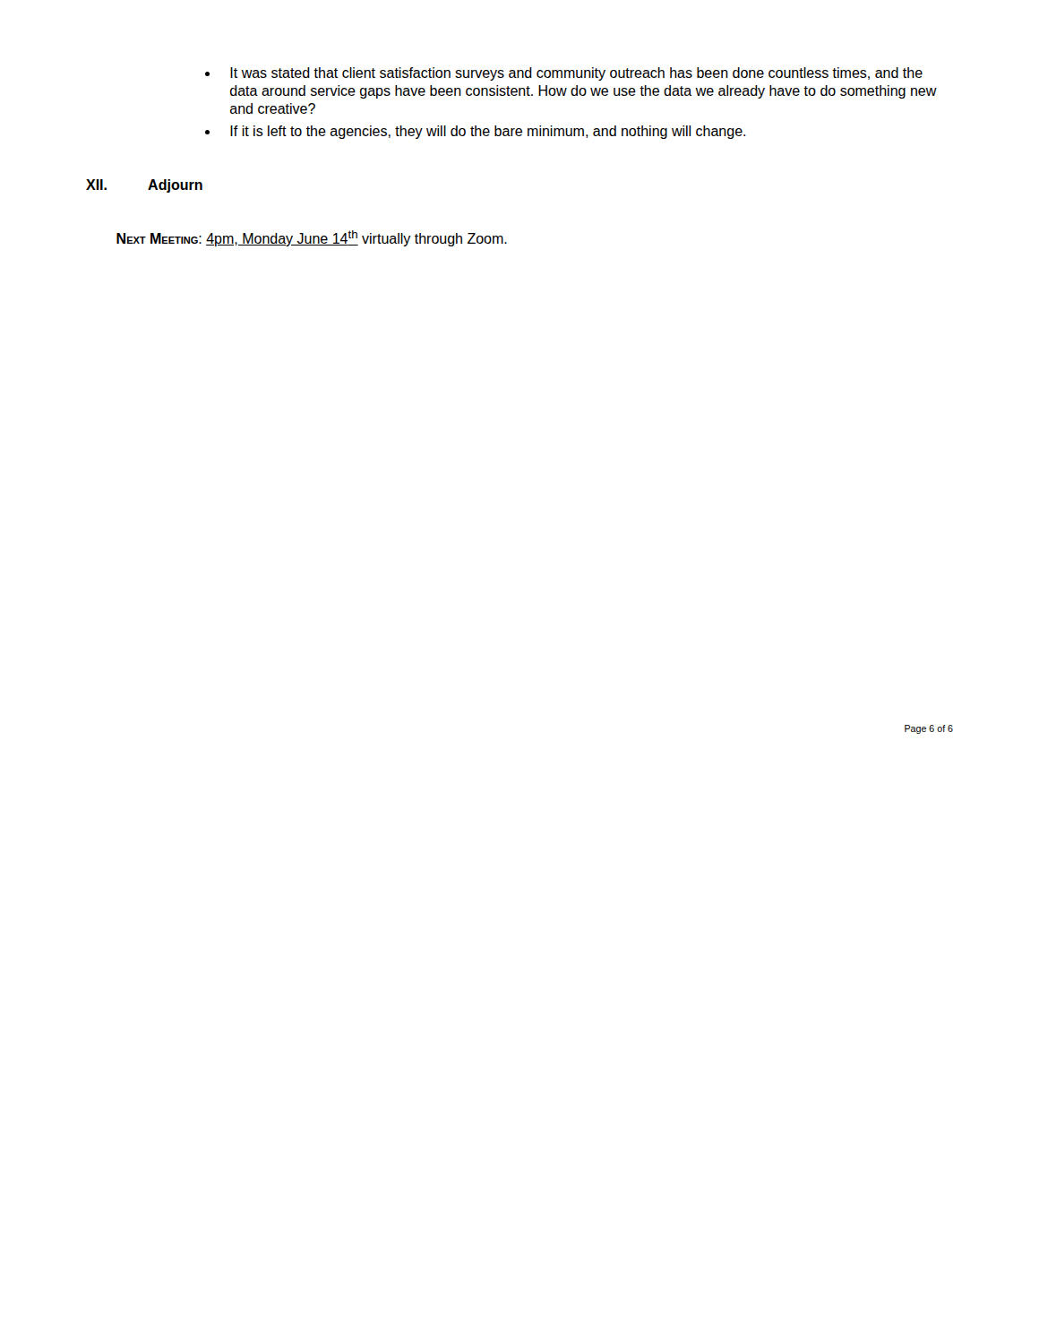It was stated that client satisfaction surveys and community outreach has been done countless times, and the data around service gaps have been consistent. How do we use the data we already have to do something new and creative?
If it is left to the agencies, they will do the bare minimum, and nothing will change.
XII. Adjourn
Next Meeting: 4pm, Monday June 14th virtually through Zoom.
Page 6 of 6